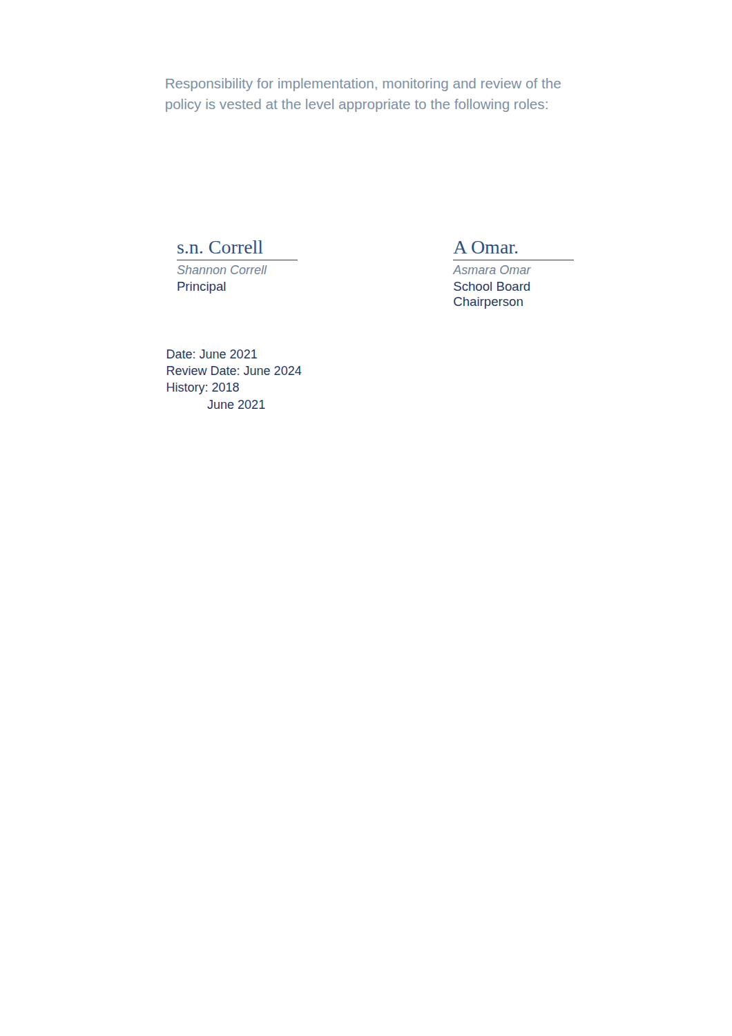Responsibility for implementation, monitoring and review of the policy is vested at the level appropriate to the following roles:
s.n. Correll
Shannon Correll
Principal
A Omar.
Asmara Omar
School Board Chairperson
Date: June 2021
Review Date: June 2024
History: 2018
June 2021